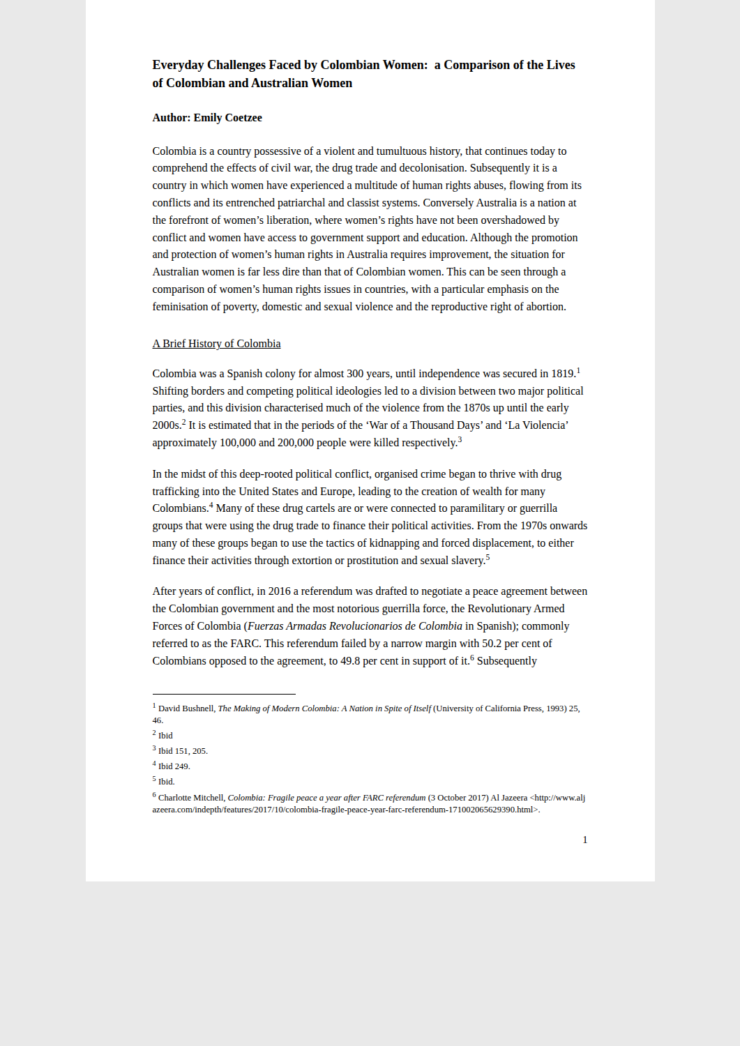Everyday Challenges Faced by Colombian Women: a Comparison of the Lives of Colombian and Australian Women
Author: Emily Coetzee
Colombia is a country possessive of a violent and tumultuous history, that continues today to comprehend the effects of civil war, the drug trade and decolonisation. Subsequently it is a country in which women have experienced a multitude of human rights abuses, flowing from its conflicts and its entrenched patriarchal and classist systems. Conversely Australia is a nation at the forefront of women’s liberation, where women’s rights have not been overshadowed by conflict and women have access to government support and education. Although the promotion and protection of women’s human rights in Australia requires improvement, the situation for Australian women is far less dire than that of Colombian women. This can be seen through a comparison of women’s human rights issues in countries, with a particular emphasis on the feminisation of poverty, domestic and sexual violence and the reproductive right of abortion.
A Brief History of Colombia
Colombia was a Spanish colony for almost 300 years, until independence was secured in 1819.1 Shifting borders and competing political ideologies led to a division between two major political parties, and this division characterised much of the violence from the 1870s up until the early 2000s.2 It is estimated that in the periods of the ‘War of a Thousand Days’ and ‘La Violencia’ approximately 100,000 and 200,000 people were killed respectively.3
In the midst of this deep-rooted political conflict, organised crime began to thrive with drug trafficking into the United States and Europe, leading to the creation of wealth for many Colombians.4 Many of these drug cartels are or were connected to paramilitary or guerrilla groups that were using the drug trade to finance their political activities. From the 1970s onwards many of these groups began to use the tactics of kidnapping and forced displacement, to either finance their activities through extortion or prostitution and sexual slavery.5
After years of conflict, in 2016 a referendum was drafted to negotiate a peace agreement between the Colombian government and the most notorious guerrilla force, the Revolutionary Armed Forces of Colombia (Fuerzas Armadas Revolucionarios de Colombia in Spanish); commonly referred to as the FARC. This referendum failed by a narrow margin with 50.2 per cent of Colombians opposed to the agreement, to 49.8 per cent in support of it.6 Subsequently
1 David Bushnell, The Making of Modern Colombia: A Nation in Spite of Itself (University of California Press, 1993) 25, 46.
2 Ibid
3 Ibid 151, 205.
4 Ibid 249.
5 Ibid.
6 Charlotte Mitchell, Colombia: Fragile peace a year after FARC referendum (3 October 2017) Al Jazeera <http://www.aljazeera.com/indepth/features/2017/10/colombia-fragile-peace-year-farc-referendum-171002065629390.html>.
1